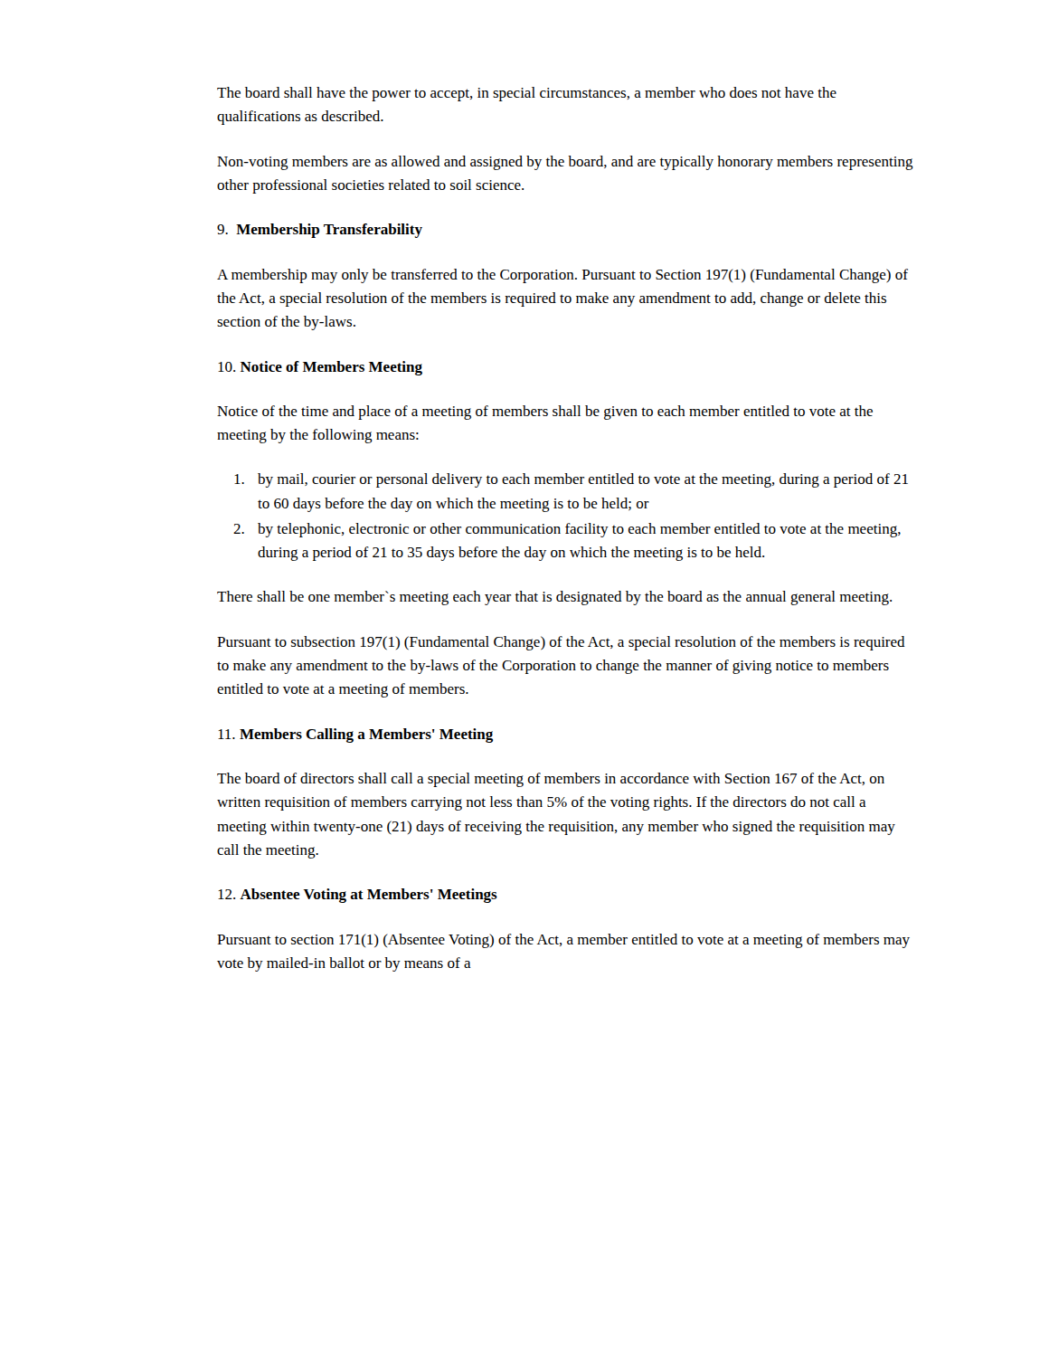The board shall have the power to accept, in special circumstances, a member who does not have the qualifications as described.
Non-voting members are as allowed and assigned by the board, and are typically honorary members representing other professional societies related to soil science.
9. Membership Transferability
A membership may only be transferred to the Corporation. Pursuant to Section 197(1) (Fundamental Change) of the Act, a special resolution of the members is required to make any amendment to add, change or delete this section of the by-laws.
10. Notice of Members Meeting
Notice of the time and place of a meeting of members shall be given to each member entitled to vote at the meeting by the following means:
by mail, courier or personal delivery to each member entitled to vote at the meeting, during a period of 21 to 60 days before the day on which the meeting is to be held; or
by telephonic, electronic or other communication facility to each member entitled to vote at the meeting, during a period of 21 to 35 days before the day on which the meeting is to be held.
There shall be one member`s meeting each year that is designated by the board as the annual general meeting.
Pursuant to subsection 197(1) (Fundamental Change) of the Act, a special resolution of the members is required to make any amendment to the by-laws of the Corporation to change the manner of giving notice to members entitled to vote at a meeting of members.
11. Members Calling a Members' Meeting
The board of directors shall call a special meeting of members in accordance with Section 167 of the Act, on written requisition of members carrying not less than 5% of the voting rights. If the directors do not call a meeting within twenty-one (21) days of receiving the requisition, any member who signed the requisition may call the meeting.
12. Absentee Voting at Members' Meetings
Pursuant to section 171(1) (Absentee Voting) of the Act, a member entitled to vote at a meeting of members may vote by mailed-in ballot or by means of a